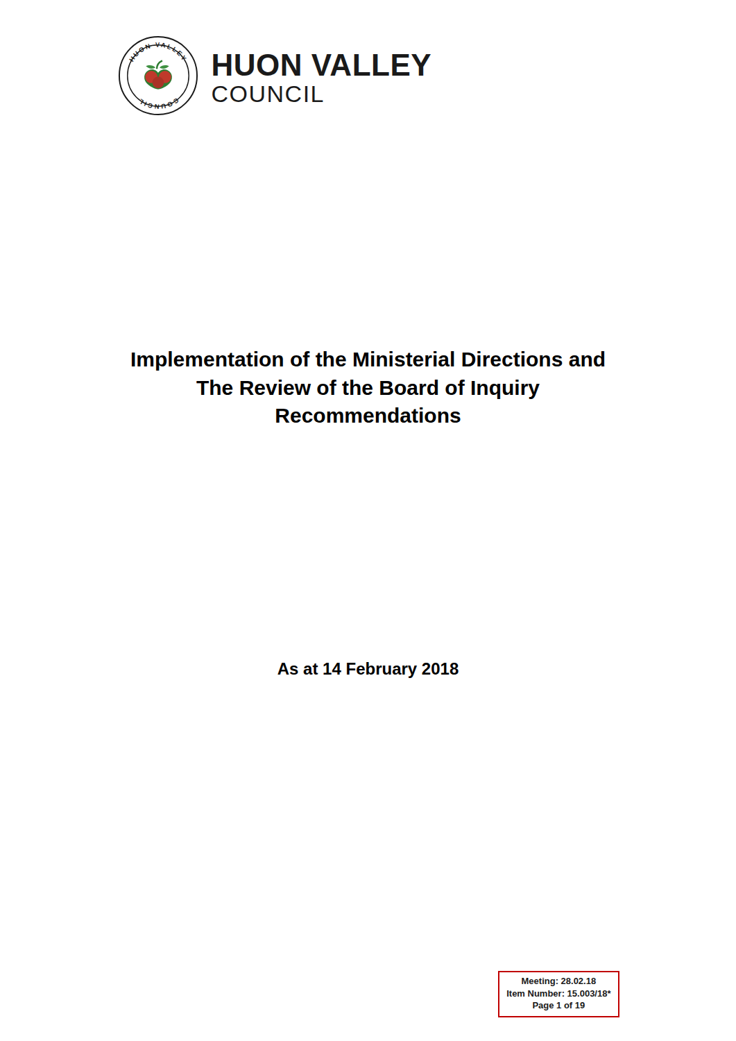HUON VALLEY COUNCIL
HUON VALLEY COUNCIL
Implementation of the Ministerial Directions and
The Review of the Board of Inquiry Recommendations
As at 14 February 2018
Meeting: 28.02.18
Item Number: 15.003/18*
Page 1 of 19